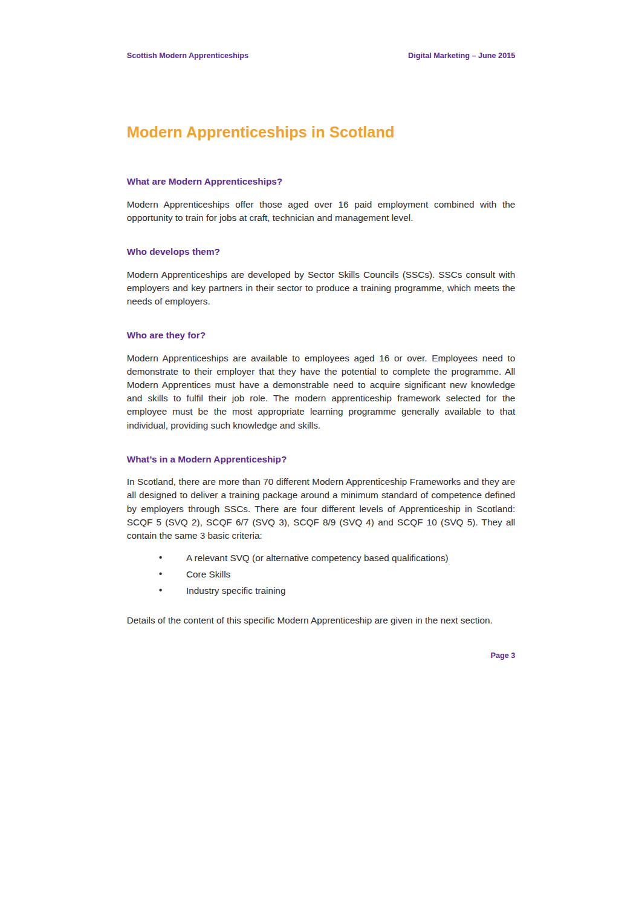Scottish Modern Apprenticeships
Digital Marketing – June 2015
Modern Apprenticeships in Scotland
What are Modern Apprenticeships?
Modern Apprenticeships offer those aged over 16 paid employment combined with the opportunity to train for jobs at craft, technician and management level.
Who develops them?
Modern Apprenticeships are developed by Sector Skills Councils (SSCs). SSCs consult with employers and key partners in their sector to produce a training programme, which meets the needs of employers.
Who are they for?
Modern Apprenticeships are available to employees aged 16 or over. Employees need to demonstrate to their employer that they have the potential to complete the programme. All Modern Apprentices must have a demonstrable need to acquire significant new knowledge and skills to fulfil their job role. The modern apprenticeship framework selected for the employee must be the most appropriate learning programme generally available to that individual, providing such knowledge and skills.
What’s in a Modern Apprenticeship?
In Scotland, there are more than 70 different Modern Apprenticeship Frameworks and they are all designed to deliver a training package around a minimum standard of competence defined by employers through SSCs. There are four different levels of Apprenticeship in Scotland: SCQF 5 (SVQ 2), SCQF 6/7 (SVQ 3), SCQF 8/9 (SVQ 4) and SCQF 10 (SVQ 5). They all contain the same 3 basic criteria:
A relevant SVQ (or alternative competency based qualifications)
Core Skills
Industry specific training
Details of the content of this specific Modern Apprenticeship are given in the next section.
Page 3